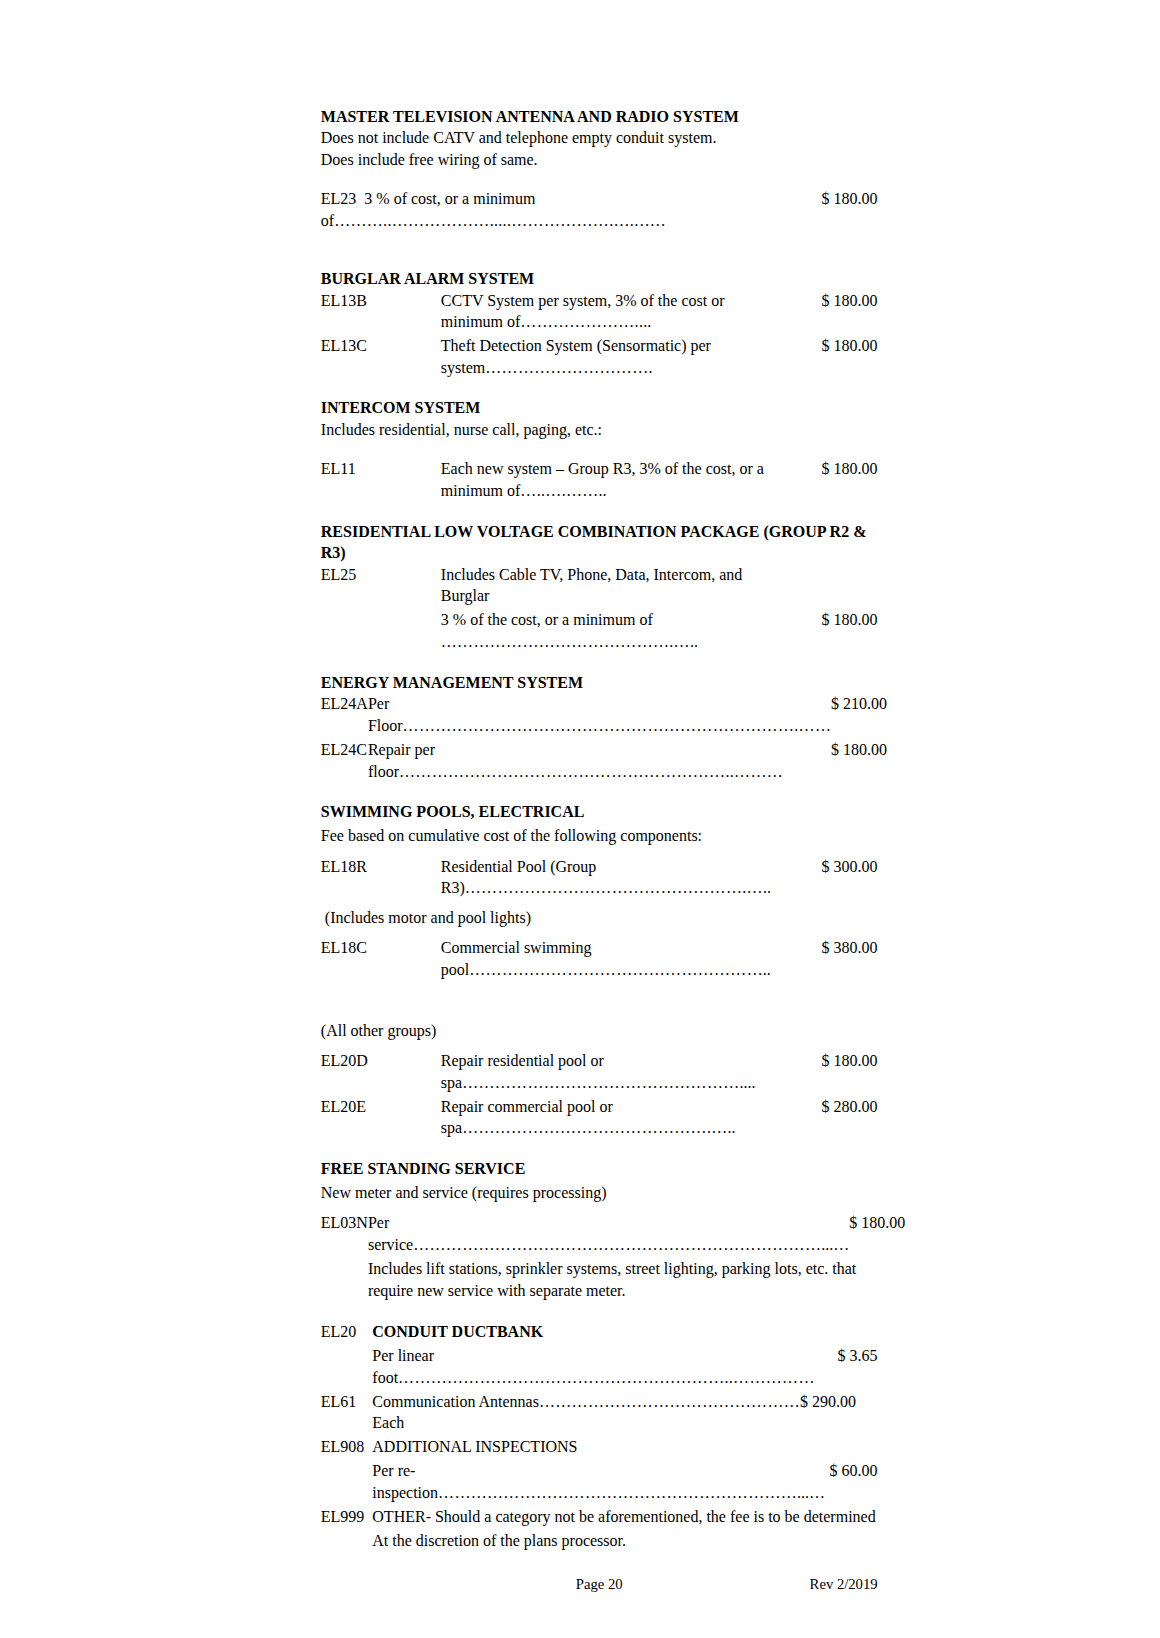Master Television Antenna and Radio System
Does not include CATV and telephone empty conduit system.
Does include free wiring of same.
| EL23 3 % of cost, or a minimum of ………..……………….....……………….… .…… | $ 180.00 |
Burglar Alarm System
| EL13B | CCTV System per system, 3% of the cost or minimum of ………………….. .. | $ 180.00 |
| EL13C | Theft Detection System (Sensormatic) per system ………………………… . | $ 180.00 |
Intercom System
Includes residential, nurse call, paging, etc.:
| EL11 | Each new system – Group R3, 3% of the cost, or a minimum of …..….…… .. | $ 180.00 |
Residential Low Voltage Combination Package (Group R2 & R3)
| EL25 | Includes Cable TV, Phone, Data, Intercom, and Burglar | |
| | 3 % of the cost, or a minimum of …………………………………….… .. | $ 180.00 |
Energy Management System
| EL24A | Per Floor ……………………………………………………………….… … | $ 210.00 |
| EL24C | Repair per floor ……………………………………………………..……… | $ 180.00 |
Swimming Pools, Electrical
Fee based on cumulative cost of the following components:
| EL18R | Residential Pool (Group R3) …………………………………………….… .. | $ 300.00 |
(Includes motor and pool lights)
| EL18C | Commercial swimming pool …………………………………………… ….. | $ 380.00 |
(All other groups)
| EL20D | Repair residential pool or spa …………………………………………… .... | $ 180.00 |
| EL20E | Repair commercial pool or spa ……………………………………….… .. | $ 280.00 |
Free Standing Service
New meter and service (requires processing)
| EL03N | Per service ………………………………………………………………… ...… | $ 180.00 |
| | Includes lift stations, sprinkler systems, street lighting, parking lots, etc. that require new service with separate meter. |
| EL20 | CONDUIT DUCTBANK | |
| | Per linear foot ……………………………………………………..………… … | $ 3.65 |
| EL61 | Communication Antennas ………………………………………… $ 290.00 Each |
| EL908 | ADDITIONAL INSPECTIONS | |
| | Per re-inspection ………………………………………………………… ...… | $ 60.00 |
| EL999 | OTHER- Should a category not be aforementioned, the fee is to be determined |
| | At the discretion of the plans processor. |
Page 20
Rev 2/2019